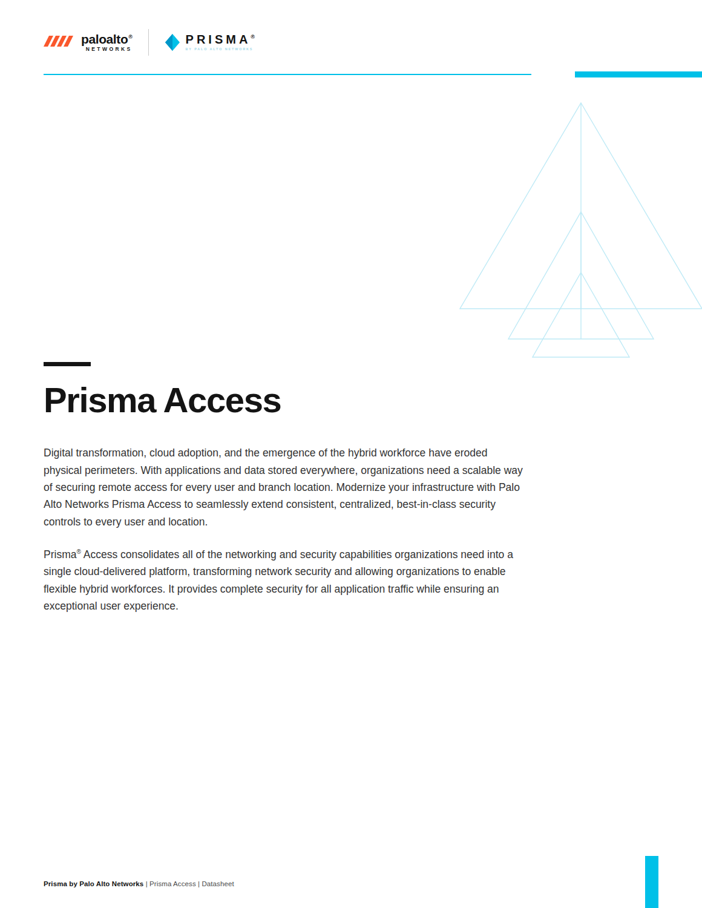paloalto® NETWORKS
PRISMA® BY PALO ALTO NETWORKS
Prisma Access
Digital transformation, cloud adoption, and the emergence of the hybrid workforce have eroded physical perimeters. With applications and data stored everywhere, organizations need a scalable way of securing remote access for every user and branch location. Modernize your infrastructure with Palo Alto Networks Prisma Access to seamlessly extend consistent, centralized, best-in-class security controls to every user and location.
Prisma® Access consolidates all of the networking and security capabilities organizations need into a single cloud-delivered platform, transforming network security and allowing organizations to enable flexible hybrid workforces. It provides complete security for all application traffic while ensuring an exceptional user experience.
Prisma by Palo Alto Networks | Prisma Access | Datasheet
1